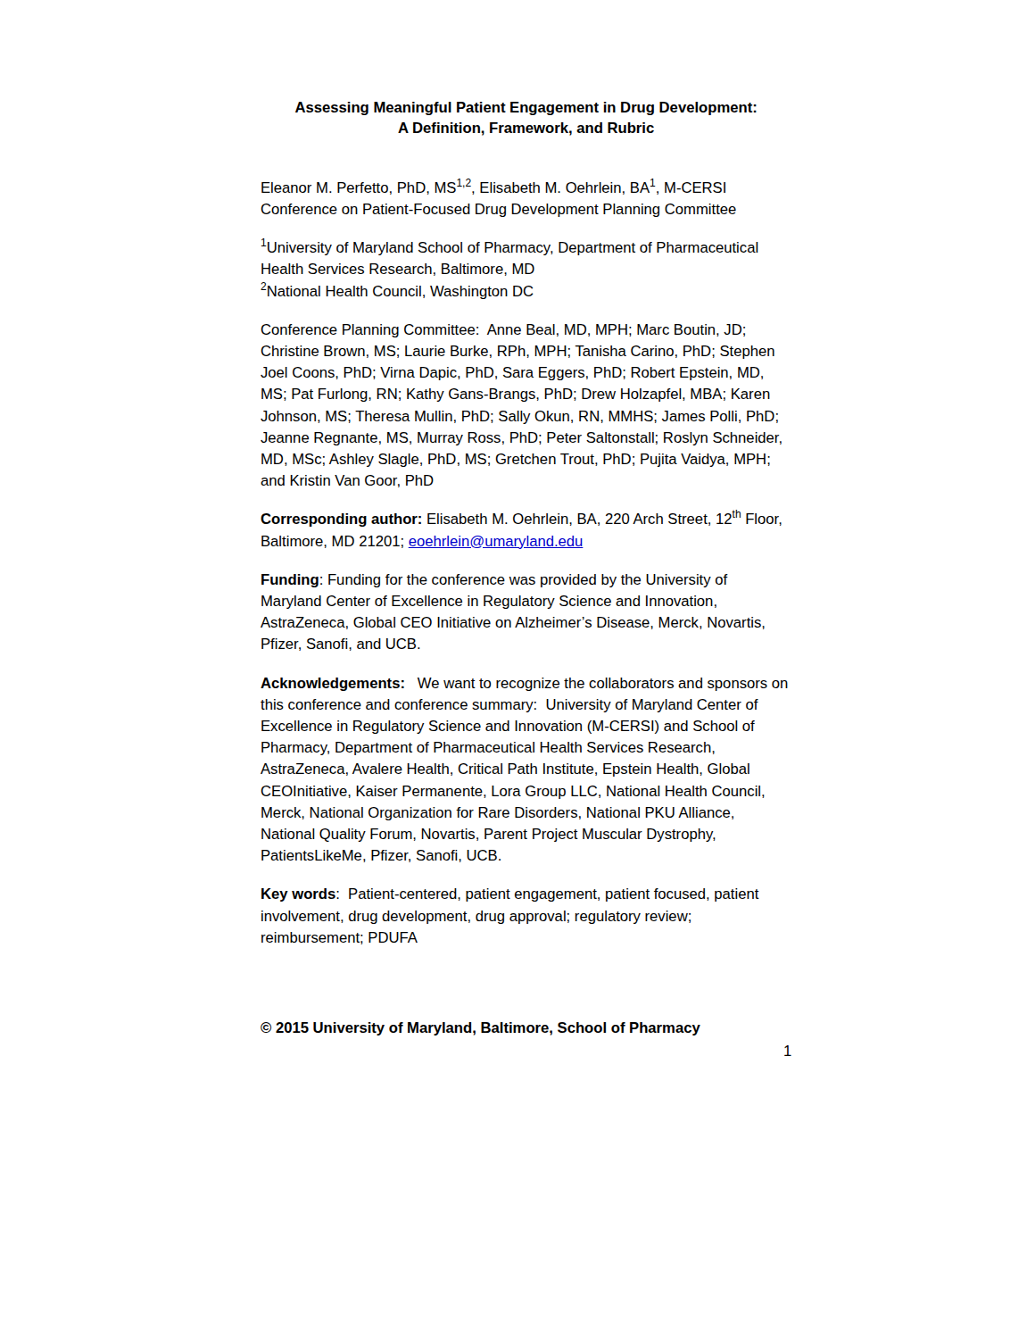Assessing Meaningful Patient Engagement in Drug Development:
A Definition, Framework, and Rubric
Eleanor M. Perfetto, PhD, MS1,2, Elisabeth M. Oehrlein, BA1, M-CERSI Conference on Patient-Focused Drug Development Planning Committee
1University of Maryland School of Pharmacy, Department of Pharmaceutical Health Services Research, Baltimore, MD
2National Health Council, Washington DC
Conference Planning Committee: Anne Beal, MD, MPH; Marc Boutin, JD; Christine Brown, MS; Laurie Burke, RPh, MPH; Tanisha Carino, PhD; Stephen Joel Coons, PhD; Virna Dapic, PhD, Sara Eggers, PhD; Robert Epstein, MD, MS; Pat Furlong, RN; Kathy Gans-Brangs, PhD; Drew Holzapfel, MBA; Karen Johnson, MS; Theresa Mullin, PhD; Sally Okun, RN, MMHS; James Polli, PhD; Jeanne Regnante, MS, Murray Ross, PhD; Peter Saltonstall; Roslyn Schneider, MD, MSc; Ashley Slagle, PhD, MS; Gretchen Trout, PhD; Pujita Vaidya, MPH; and Kristin Van Goor, PhD
Corresponding author: Elisabeth M. Oehrlein, BA, 220 Arch Street, 12th Floor, Baltimore, MD 21201; eoehrlein@umaryland.edu
Funding: Funding for the conference was provided by the University of Maryland Center of Excellence in Regulatory Science and Innovation, AstraZeneca, Global CEO Initiative on Alzheimer’s Disease, Merck, Novartis, Pfizer, Sanofi, and UCB.
Acknowledgements: We want to recognize the collaborators and sponsors on this conference and conference summary: University of Maryland Center of Excellence in Regulatory Science and Innovation (M-CERSI) and School of Pharmacy, Department of Pharmaceutical Health Services Research, AstraZeneca, Avalere Health, Critical Path Institute, Epstein Health, Global CEOInitiative, Kaiser Permanente, Lora Group LLC, National Health Council, Merck, National Organization for Rare Disorders, National PKU Alliance, National Quality Forum, Novartis, Parent Project Muscular Dystrophy, PatientsLikeMe, Pfizer, Sanofi, UCB.
Key words: Patient-centered, patient engagement, patient focused, patient involvement, drug development, drug approval; regulatory review; reimbursement; PDUFA
© 2015 University of Maryland, Baltimore, School of Pharmacy
1